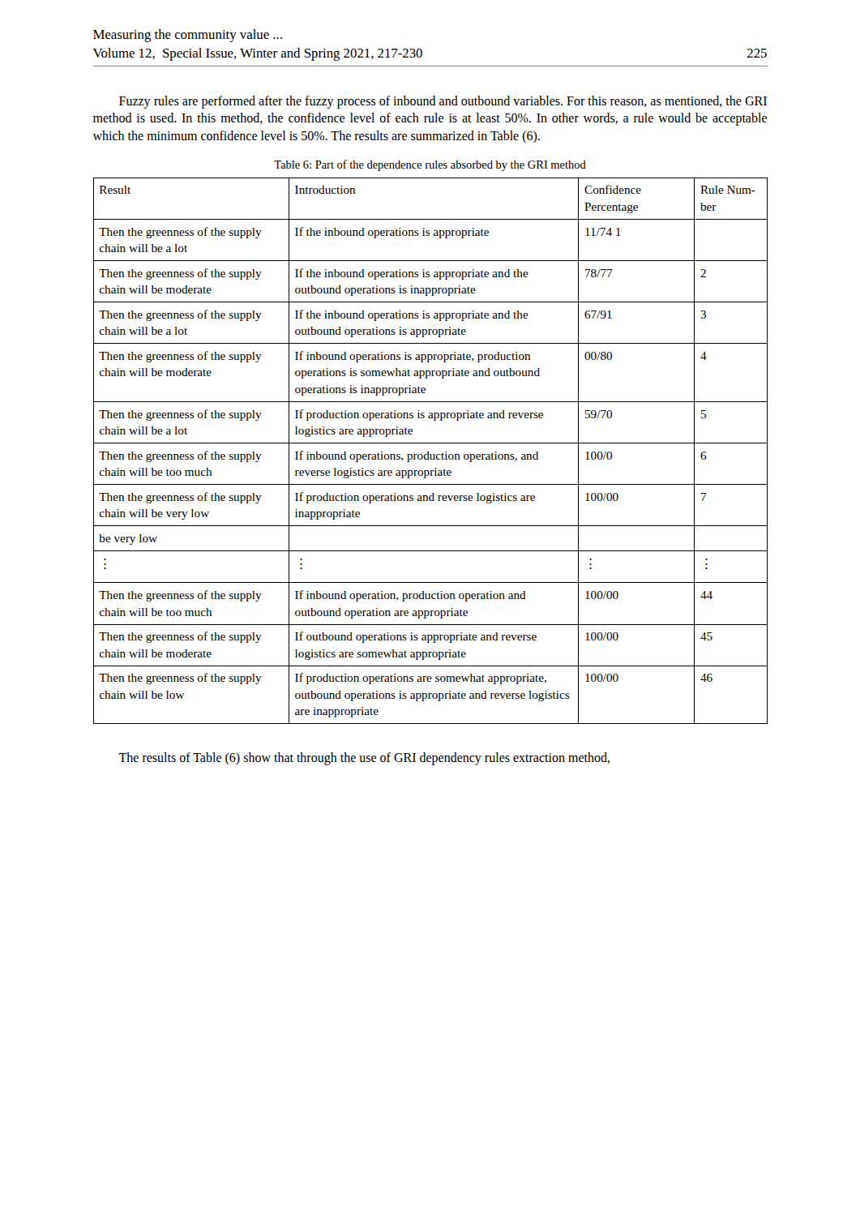Measuring the community value ... Volume 12, Special Issue, Winter and Spring 2021, 217-230
225
Fuzzy rules are performed after the fuzzy process of inbound and outbound variables. For this reason, as mentioned, the GRI method is used. In this method, the confidence level of each rule is at least 50%. In other words, a rule would be acceptable which the minimum confidence level is 50%. The results are summarized in Table (6).
Table 6: Part of the dependence rules absorbed by the GRI method
| Result | Introduction | Confidence Percentage | Rule Num- ber |
| --- | --- | --- | --- |
| Then the greenness of the supply chain will be a lot | If the inbound operations is appropriate | 11/74 1 | |
| Then the greenness of the supply chain will be moderate | If the inbound operations is appropriate and the outbound operations is inappropriate | 78/77 | 2 |
| Then the greenness of the supply chain will be a lot | If the inbound operations is appropriate and the outbound operations is appropriate | 67/91 | 3 |
| Then the greenness of the supply chain will be moderate | If inbound operations is appropriate, production operations is somewhat appropriate and outbound operations is inappropriate | 00/80 | 4 |
| Then the greenness of the supply chain will be a lot | If production operations is appropriate and reverse logistics are appropriate | 59/70 | 5 |
| Then the greenness of the supply chain will be too much | If inbound operations, production operations, and reverse logistics are appropriate | 100/0 | 6 |
| Then the greenness of the supply chain will be very low | If production operations and reverse logistics are inappropriate | 100/00 | 7 |
| be very low | | | |
| ⋮ | ⋮ | ⋮ | ⋮ |
| Then the greenness of the supply chain will be too much | If inbound operation, production operation and outbound operation are appropriate | 100/00 | 44 |
| Then the greenness of the supply chain will be moderate | If outbound operations is appropriate and reverse logistics are somewhat appropriate | 100/00 | 45 |
| Then the greenness of the supply chain will be low | If production operations are somewhat appropriate, outbound operations is appropriate and reverse logistics are inappropriate | 100/00 | 46 |
The results of Table (6) show that through the use of GRI dependency rules extraction method,